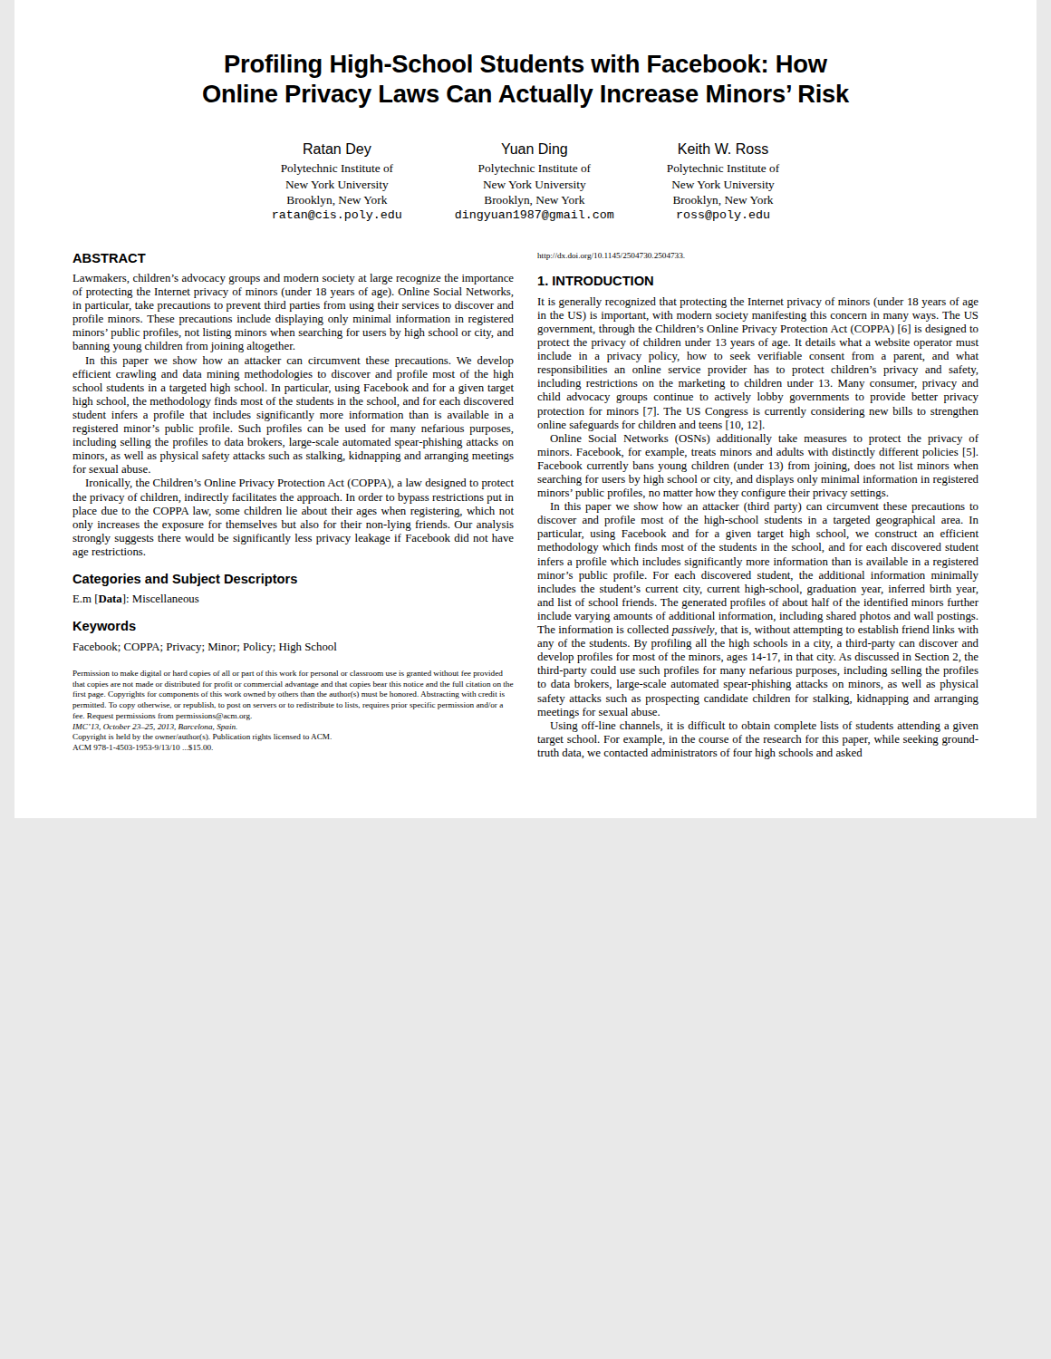Profiling High-School Students with Facebook: How
Online Privacy Laws Can Actually Increase Minors’ Risk
Ratan Dey
Polytechnic Institute of
New York University
Brooklyn, New York
ratan@cis.poly.edu
Yuan Ding
Polytechnic Institute of
New York University
Brooklyn, New York
dingyuan1987@gmail.com
Keith W. Ross
Polytechnic Institute of
New York University
Brooklyn, New York
ross@poly.edu
ABSTRACT
Lawmakers, children’s advocacy groups and modern society at large recognize the importance of protecting the Internet privacy of minors (under 18 years of age). Online Social Networks, in particular, take precautions to prevent third parties from using their services to discover and profile minors. These precautions include displaying only minimal information in registered minors’ public profiles, not listing minors when searching for users by high school or city, and banning young children from joining altogether.
In this paper we show how an attacker can circumvent these precautions. We develop efficient crawling and data mining methodologies to discover and profile most of the high school students in a targeted high school. In particular, using Facebook and for a given target high school, the methodology finds most of the students in the school, and for each discovered student infers a profile that includes significantly more information than is available in a registered minor’s public profile. Such profiles can be used for many nefarious purposes, including selling the profiles to data brokers, large-scale automated spear-phishing attacks on minors, as well as physical safety attacks such as stalking, kidnapping and arranging meetings for sexual abuse.
Ironically, the Children’s Online Privacy Protection Act (COPPA), a law designed to protect the privacy of children, indirectly facilitates the approach. In order to bypass restrictions put in place due to the COPPA law, some children lie about their ages when registering, which not only increases the exposure for themselves but also for their non-lying friends. Our analysis strongly suggests there would be significantly less privacy leakage if Facebook did not have age restrictions.
Categories and Subject Descriptors
E.m [Data]: Miscellaneous
Keywords
Facebook; COPPA; Privacy; Minor; Policy; High School
Permission to make digital or hard copies of all or part of this work for personal or classroom use is granted without fee provided that copies are not made or distributed for profit or commercial advantage and that copies bear this notice and the full citation on the first page. Copyrights for components of this work owned by others than the author(s) must be honored. Abstracting with credit is permitted. To copy otherwise, or republish, to post on servers or to redistribute to lists, requires prior specific permission and/or a fee. Request permissions from permissions@acm.org.
IMC’13, October 23–25, 2013, Barcelona, Spain.
Copyright is held by the owner/author(s). Publication rights licensed to ACM.
ACM 978-1-4503-1953-9/13/10 ...$15.00.
http://dx.doi.org/10.1145/2504730.2504733.
1. INTRODUCTION
It is generally recognized that protecting the Internet privacy of minors (under 18 years of age in the US) is important, with modern society manifesting this concern in many ways. The US government, through the Children’s Online Privacy Protection Act (COPPA) [6] is designed to protect the privacy of children under 13 years of age. It details what a website operator must include in a privacy policy, how to seek verifiable consent from a parent, and what responsibilities an online service provider has to protect children’s privacy and safety, including restrictions on the marketing to children under 13. Many consumer, privacy and child advocacy groups continue to actively lobby governments to provide better privacy protection for minors [7]. The US Congress is currently considering new bills to strengthen online safeguards for children and teens [10, 12].
Online Social Networks (OSNs) additionally take measures to protect the privacy of minors. Facebook, for example, treats minors and adults with distinctly different policies [5]. Facebook currently bans young children (under 13) from joining, does not list minors when searching for users by high school or city, and displays only minimal information in registered minors’ public profiles, no matter how they configure their privacy settings.
In this paper we show how an attacker (third party) can circumvent these precautions to discover and profile most of the high-school students in a targeted geographical area. In particular, using Facebook and for a given target high school, we construct an efficient methodology which finds most of the students in the school, and for each discovered student infers a profile which includes significantly more information than is available in a registered minor’s public profile. For each discovered student, the additional information minimally includes the student’s current city, current high-school, graduation year, inferred birth year, and list of school friends. The generated profiles of about half of the identified minors further include varying amounts of additional information, including shared photos and wall postings. The information is collected passively, that is, without attempting to establish friend links with any of the students. By profiling all the high schools in a city, a third-party can discover and develop profiles for most of the minors, ages 14-17, in that city. As discussed in Section 2, the third-party could use such profiles for many nefarious purposes, including selling the profiles to data brokers, large-scale automated spear-phishing attacks on minors, as well as physical safety attacks such as prospecting candidate children for stalking, kidnapping and arranging meetings for sexual abuse.
Using off-line channels, it is difficult to obtain complete lists of students attending a given target school. For example, in the course of the research for this paper, while seeking ground-truth data, we contacted administrators of four high schools and asked